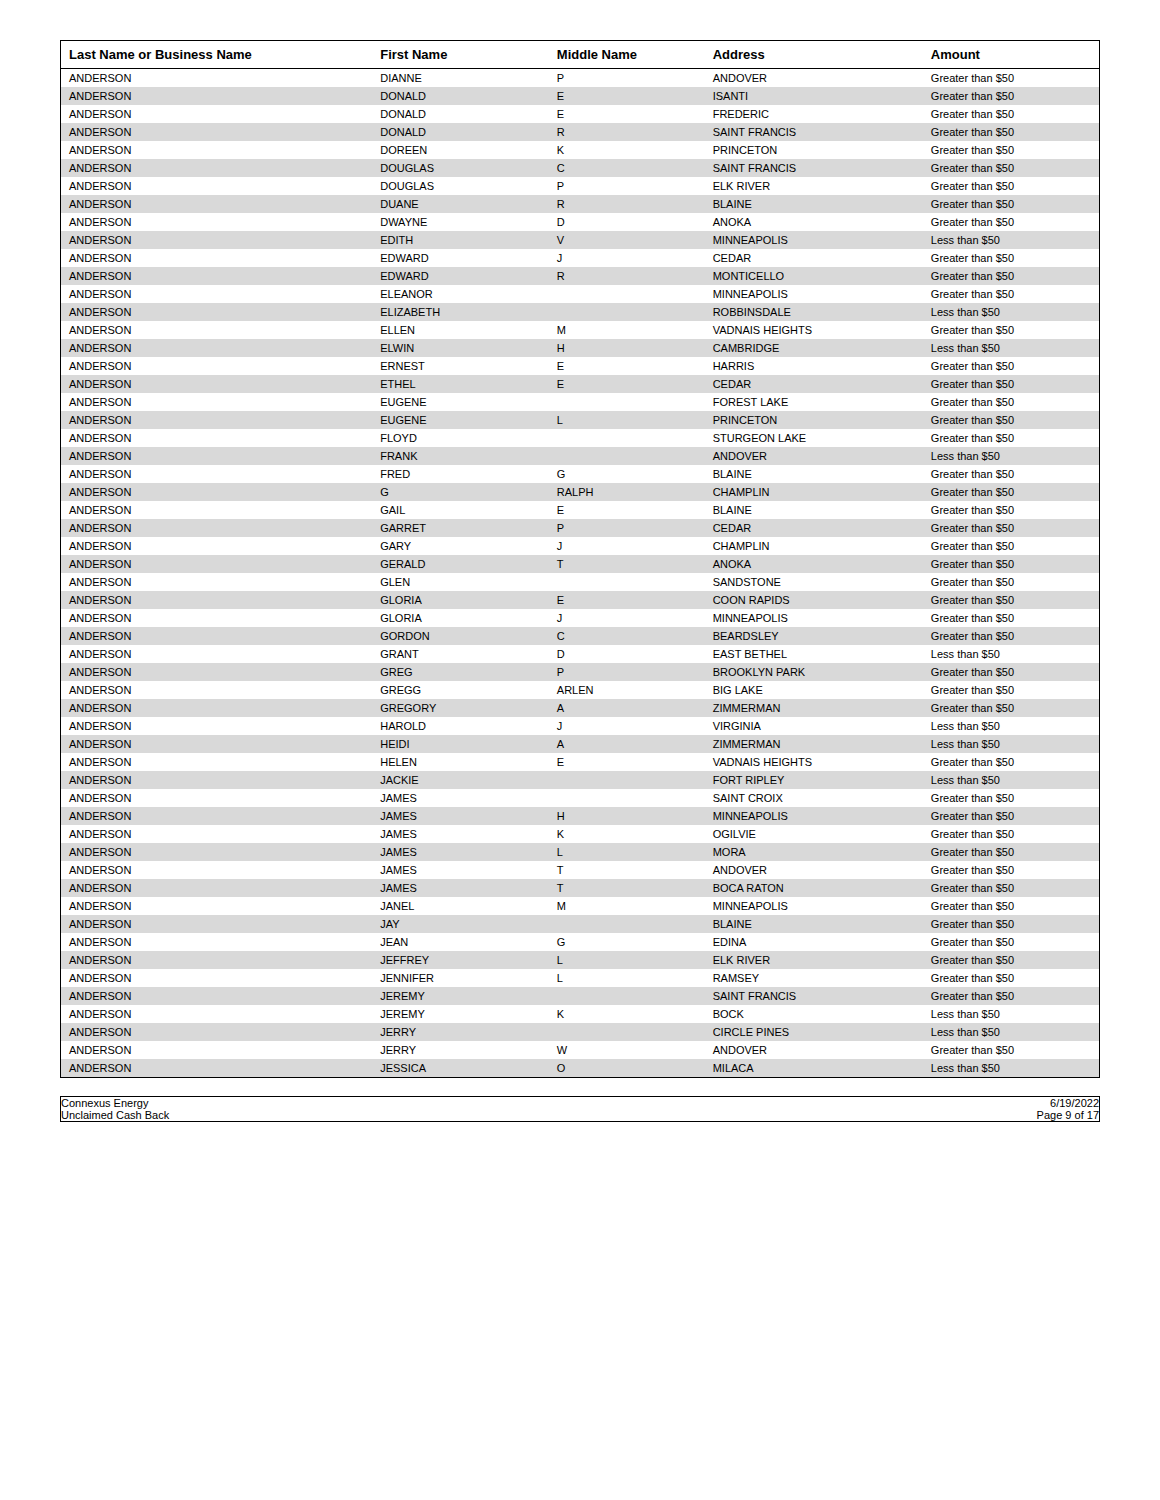| Last Name or Business Name | First Name | Middle Name | Address | Amount |
| --- | --- | --- | --- | --- |
| ANDERSON | DIANNE | P | ANDOVER | Greater than $50 |
| ANDERSON | DONALD | E | ISANTI | Greater than $50 |
| ANDERSON | DONALD | E | FREDERIC | Greater than $50 |
| ANDERSON | DONALD | R | SAINT FRANCIS | Greater than $50 |
| ANDERSON | DOREEN | K | PRINCETON | Greater than $50 |
| ANDERSON | DOUGLAS | C | SAINT FRANCIS | Greater than $50 |
| ANDERSON | DOUGLAS | P | ELK RIVER | Greater than $50 |
| ANDERSON | DUANE | R | BLAINE | Greater than $50 |
| ANDERSON | DWAYNE | D | ANOKA | Greater than $50 |
| ANDERSON | EDITH | V | MINNEAPOLIS | Less than $50 |
| ANDERSON | EDWARD | J | CEDAR | Greater than $50 |
| ANDERSON | EDWARD | R | MONTICELLO | Greater than $50 |
| ANDERSON | ELEANOR | | MINNEAPOLIS | Greater than $50 |
| ANDERSON | ELIZABETH | | ROBBINSDALE | Less than $50 |
| ANDERSON | ELLEN | M | VADNAIS HEIGHTS | Greater than $50 |
| ANDERSON | ELWIN | H | CAMBRIDGE | Less than $50 |
| ANDERSON | ERNEST | E | HARRIS | Greater than $50 |
| ANDERSON | ETHEL | E | CEDAR | Greater than $50 |
| ANDERSON | EUGENE | | FOREST LAKE | Greater than $50 |
| ANDERSON | EUGENE | L | PRINCETON | Greater than $50 |
| ANDERSON | FLOYD | | STURGEON LAKE | Greater than $50 |
| ANDERSON | FRANK | | ANDOVER | Less than $50 |
| ANDERSON | FRED | G | BLAINE | Greater than $50 |
| ANDERSON | G | RALPH | CHAMPLIN | Greater than $50 |
| ANDERSON | GAIL | E | BLAINE | Greater than $50 |
| ANDERSON | GARRET | P | CEDAR | Greater than $50 |
| ANDERSON | GARY | J | CHAMPLIN | Greater than $50 |
| ANDERSON | GERALD | T | ANOKA | Greater than $50 |
| ANDERSON | GLEN | | SANDSTONE | Greater than $50 |
| ANDERSON | GLORIA | E | COON RAPIDS | Greater than $50 |
| ANDERSON | GLORIA | J | MINNEAPOLIS | Greater than $50 |
| ANDERSON | GORDON | C | BEARDSLEY | Greater than $50 |
| ANDERSON | GRANT | D | EAST BETHEL | Less than $50 |
| ANDERSON | GREG | P | BROOKLYN PARK | Greater than $50 |
| ANDERSON | GREGG | ARLEN | BIG LAKE | Greater than $50 |
| ANDERSON | GREGORY | A | ZIMMERMAN | Greater than $50 |
| ANDERSON | HAROLD | J | VIRGINIA | Less than $50 |
| ANDERSON | HEIDI | A | ZIMMERMAN | Less than $50 |
| ANDERSON | HELEN | E | VADNAIS HEIGHTS | Greater than $50 |
| ANDERSON | JACKIE | | FORT RIPLEY | Less than $50 |
| ANDERSON | JAMES | | SAINT CROIX | Greater than $50 |
| ANDERSON | JAMES | H | MINNEAPOLIS | Greater than $50 |
| ANDERSON | JAMES | K | OGILVIE | Greater than $50 |
| ANDERSON | JAMES | L | MORA | Greater than $50 |
| ANDERSON | JAMES | T | ANDOVER | Greater than $50 |
| ANDERSON | JAMES | T | BOCA RATON | Greater than $50 |
| ANDERSON | JANEL | M | MINNEAPOLIS | Greater than $50 |
| ANDERSON | JAY | | BLAINE | Greater than $50 |
| ANDERSON | JEAN | G | EDINA | Greater than $50 |
| ANDERSON | JEFFREY | L | ELK RIVER | Greater than $50 |
| ANDERSON | JENNIFER | L | RAMSEY | Greater than $50 |
| ANDERSON | JEREMY | | SAINT FRANCIS | Greater than $50 |
| ANDERSON | JEREMY | K | BOCK | Less than $50 |
| ANDERSON | JERRY | | CIRCLE PINES | Less than $50 |
| ANDERSON | JERRY | W | ANDOVER | Greater than $50 |
| ANDERSON | JESSICA | O | MILACA | Less than $50 |
| Connexus Energy | 6/19/2022 |
| Unclaimed Cash Back | Page 9 of 17 |